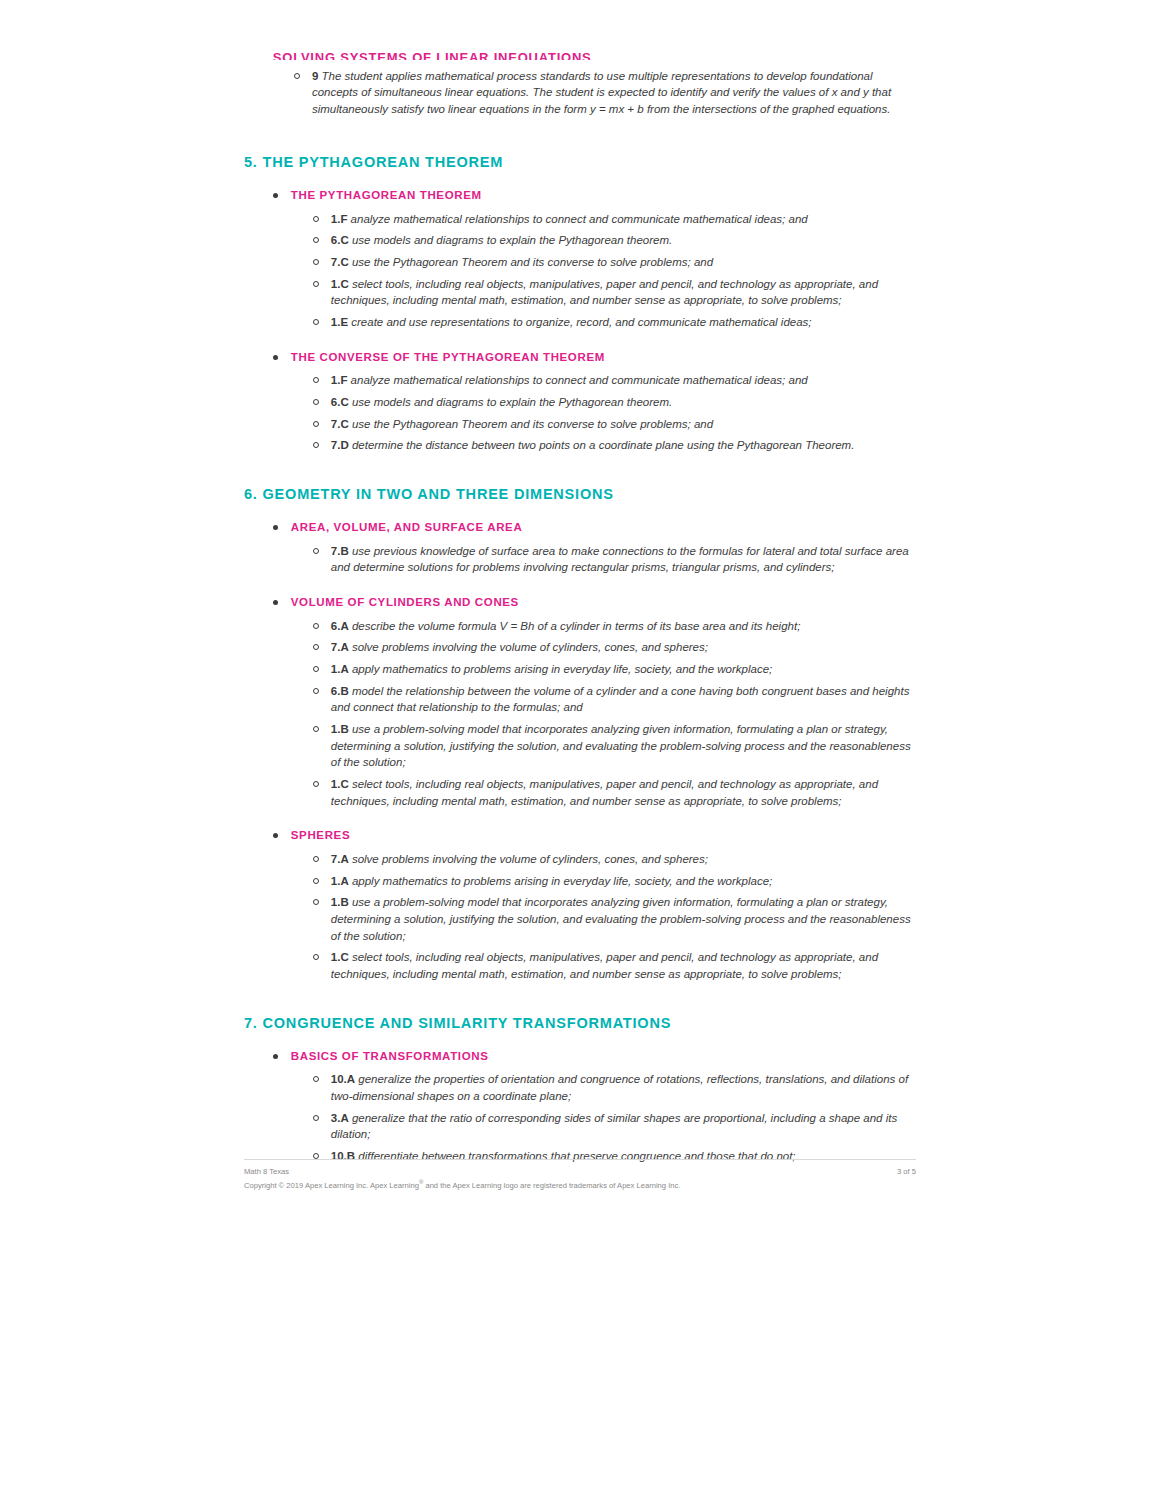SOLVING SYSTEMS OF LINEAR INEQUATIONS
9 The student applies mathematical process standards to use multiple representations to develop foundational concepts of simultaneous linear equations. The student is expected to identify and verify the values of x and y that simultaneously satisfy two linear equations in the form y = mx + b from the intersections of the graphed equations.
5. THE PYTHAGOREAN THEOREM
THE PYTHAGOREAN THEOREM
1.F analyze mathematical relationships to connect and communicate mathematical ideas; and
6.C use models and diagrams to explain the Pythagorean theorem.
7.C use the Pythagorean Theorem and its converse to solve problems; and
1.C select tools, including real objects, manipulatives, paper and pencil, and technology as appropriate, and techniques, including mental math, estimation, and number sense as appropriate, to solve problems;
1.E create and use representations to organize, record, and communicate mathematical ideas;
THE CONVERSE OF THE PYTHAGOREAN THEOREM
1.F analyze mathematical relationships to connect and communicate mathematical ideas; and
6.C use models and diagrams to explain the Pythagorean theorem.
7.C use the Pythagorean Theorem and its converse to solve problems; and
7.D determine the distance between two points on a coordinate plane using the Pythagorean Theorem.
6. GEOMETRY IN TWO AND THREE DIMENSIONS
AREA, VOLUME, AND SURFACE AREA
7.B use previous knowledge of surface area to make connections to the formulas for lateral and total surface area and determine solutions for problems involving rectangular prisms, triangular prisms, and cylinders;
VOLUME OF CYLINDERS AND CONES
6.A describe the volume formula V = Bh of a cylinder in terms of its base area and its height;
7.A solve problems involving the volume of cylinders, cones, and spheres;
1.A apply mathematics to problems arising in everyday life, society, and the workplace;
6.B model the relationship between the volume of a cylinder and a cone having both congruent bases and heights and connect that relationship to the formulas; and
1.B use a problem-solving model that incorporates analyzing given information, formulating a plan or strategy, determining a solution, justifying the solution, and evaluating the problem-solving process and the reasonableness of the solution;
1.C select tools, including real objects, manipulatives, paper and pencil, and technology as appropriate, and techniques, including mental math, estimation, and number sense as appropriate, to solve problems;
SPHERES
7.A solve problems involving the volume of cylinders, cones, and spheres;
1.A apply mathematics to problems arising in everyday life, society, and the workplace;
1.B use a problem-solving model that incorporates analyzing given information, formulating a plan or strategy, determining a solution, justifying the solution, and evaluating the problem-solving process and the reasonableness of the solution;
1.C select tools, including real objects, manipulatives, paper and pencil, and technology as appropriate, and techniques, including mental math, estimation, and number sense as appropriate, to solve problems;
7. CONGRUENCE AND SIMILARITY TRANSFORMATIONS
BASICS OF TRANSFORMATIONS
10.A generalize the properties of orientation and congruence of rotations, reflections, translations, and dilations of two-dimensional shapes on a coordinate plane;
3.A generalize that the ratio of corresponding sides of similar shapes are proportional, including a shape and its dilation;
10.B differentiate between transformations that preserve congruence and those that do not;
3 of 5
Math 8 Texas
Copyright © 2019 Apex Learning Inc. Apex Learning® and the Apex Learning logo are registered trademarks of Apex Learning Inc.